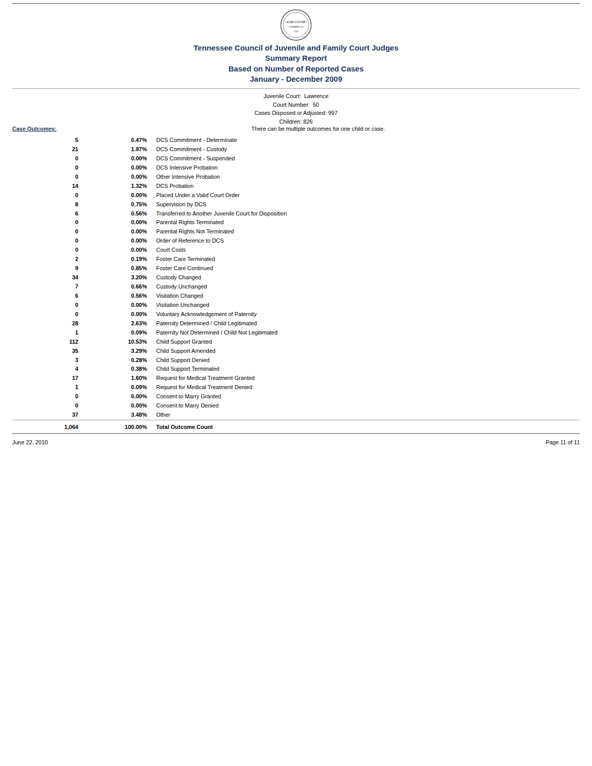Tennessee Council of Juvenile and Family Court Judges
Summary Report
Based on Number of Reported Cases
January - December 2009
Juvenile Court: Lawrence
Court Number: 50
Cases Disposed or Adjusted: 997
Children: 826
Case Outcomes: There can be multiple outcomes for one child or case.
| 5 | 0.47% | DCS Commitment - Determinate |
| 21 | 1.97% | DCS Commitment - Custody |
| 0 | 0.00% | DCS Commitment - Suspended |
| 0 | 0.00% | DCS Intensive Probation |
| 0 | 0.00% | Other Intensive Probation |
| 14 | 1.32% | DCS Probation |
| 0 | 0.00% | Placed Under a Valid Court Order |
| 8 | 0.75% | Supervision by DCS |
| 6 | 0.56% | Transferred to Another Juvenile Court for Disposition |
| 0 | 0.00% | Parental Rights Terminated |
| 0 | 0.00% | Parental Rights Not Terminated |
| 0 | 0.00% | Order of Reference to DCS |
| 0 | 0.00% | Court Costs |
| 2 | 0.19% | Foster Care Terminated |
| 9 | 0.85% | Foster Care Continued |
| 34 | 3.20% | Custody Changed |
| 7 | 0.66% | Custody Unchanged |
| 6 | 0.56% | Visitation Changed |
| 0 | 0.00% | Visitation Unchanged |
| 0 | 0.00% | Voluntary Acknowledgement of Paternity |
| 28 | 2.63% | Paternity Determined / Child Legitimated |
| 1 | 0.09% | Paternity Not Determined / Child Not Legitimated |
| 112 | 10.53% | Child Support Granted |
| 35 | 3.29% | Child Support Amended |
| 3 | 0.28% | Child Support Denied |
| 4 | 0.38% | Child Support Terminated |
| 17 | 1.60% | Request for Medical Treatment Granted |
| 1 | 0.09% | Request for Medical Treatment Denied |
| 0 | 0.00% | Consent to Marry Granted |
| 0 | 0.00% | Consent to Marry Denied |
| 37 | 3.48% | Other |
| 1,064 | 100.00% | Total Outcome Count |
June 22, 2010 Page 11 of 11